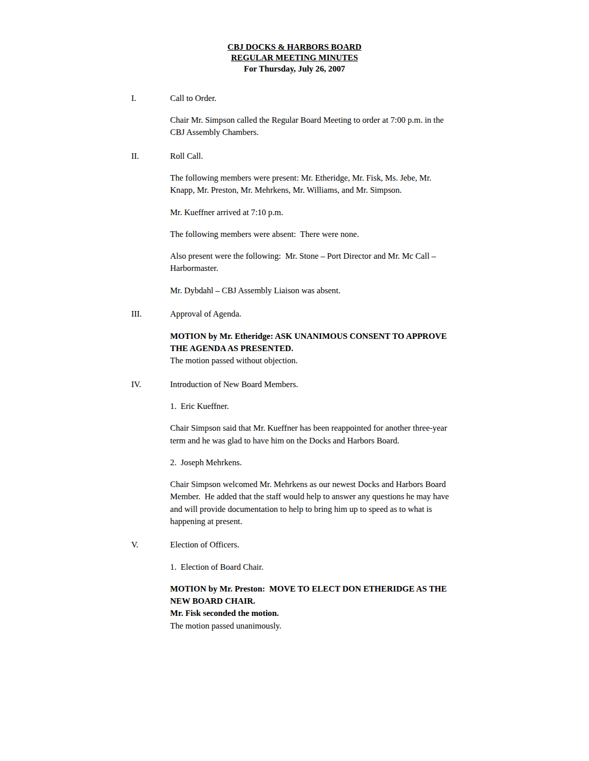CBJ DOCKS & HARBORS BOARD
REGULAR MEETING MINUTES
For Thursday, July 26, 2007
I. Call to Order.
Chair Mr. Simpson called the Regular Board Meeting to order at 7:00 p.m. in the CBJ Assembly Chambers.
II. Roll Call.
The following members were present: Mr. Etheridge, Mr. Fisk, Ms. Jebe, Mr. Knapp, Mr. Preston, Mr. Mehrkens, Mr. Williams, and Mr. Simpson.
Mr. Kueffner arrived at 7:10 p.m.
The following members were absent: There were none.
Also present were the following: Mr. Stone – Port Director and Mr. Mc Call – Harbormaster.
Mr. Dybdahl – CBJ Assembly Liaison was absent.
III. Approval of Agenda.
MOTION by Mr. Etheridge: ASK UNANIMOUS CONSENT TO APPROVE THE AGENDA AS PRESENTED.
The motion passed without objection.
IV. Introduction of New Board Members.
1. Eric Kueffner.
Chair Simpson said that Mr. Kueffner has been reappointed for another three-year term and he was glad to have him on the Docks and Harbors Board.
2. Joseph Mehrkens.
Chair Simpson welcomed Mr. Mehrkens as our newest Docks and Harbors Board Member. He added that the staff would help to answer any questions he may have and will provide documentation to help to bring him up to speed as to what is happening at present.
V. Election of Officers.
1. Election of Board Chair.
MOTION by Mr. Preston: MOVE TO ELECT DON ETHERIDGE AS THE NEW BOARD CHAIR.
Mr. Fisk seconded the motion.
The motion passed unanimously.